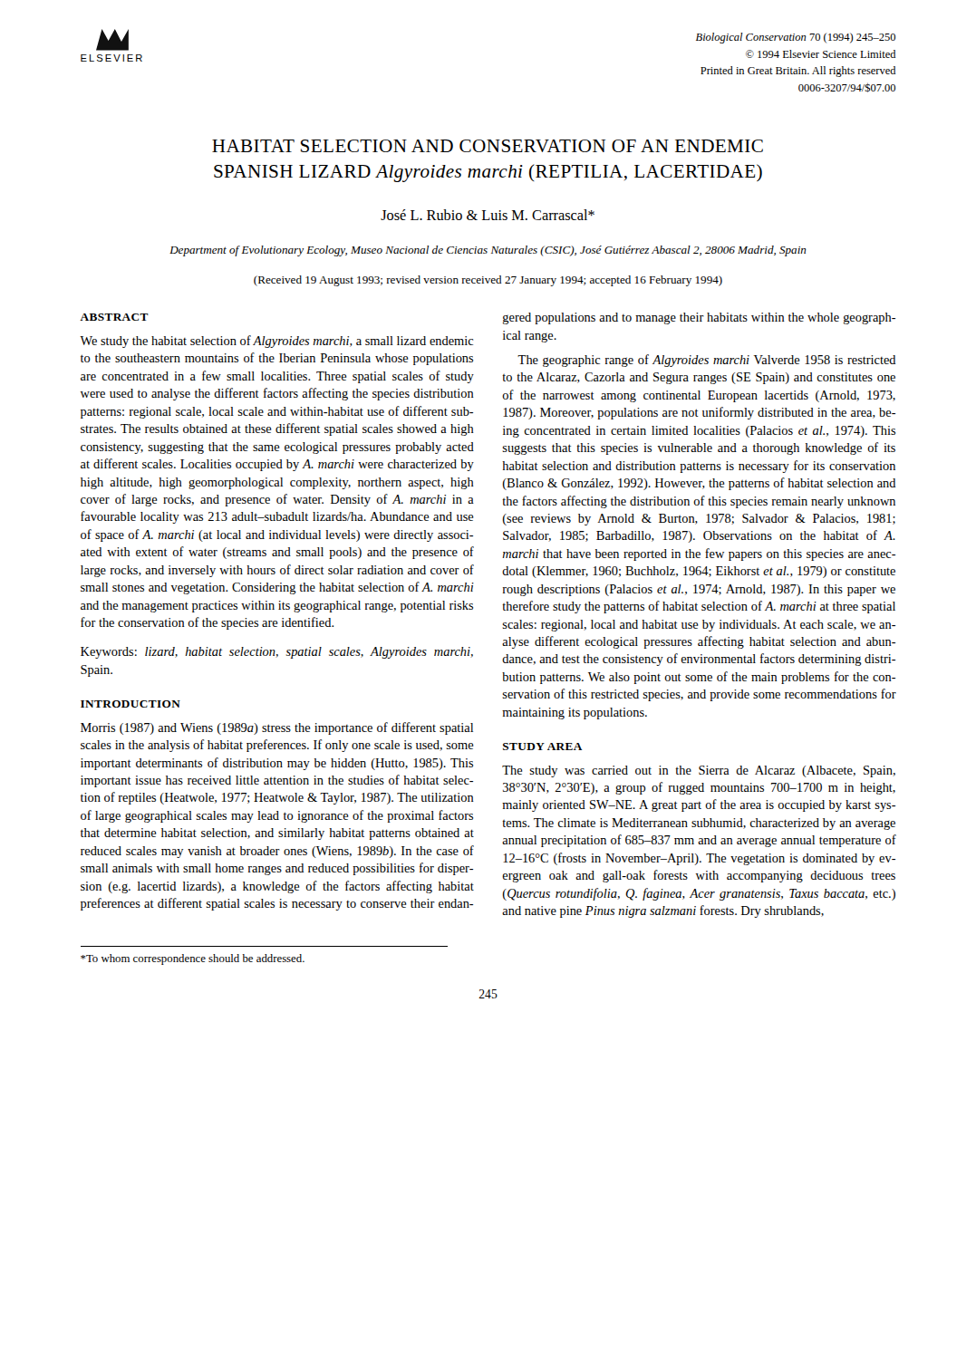ELSEVIER
Biological Conservation 70 (1994) 245–250
© 1994 Elsevier Science Limited
Printed in Great Britain. All rights reserved
0006-3207/94/$07.00
HABITAT SELECTION AND CONSERVATION OF AN ENDEMIC
SPANISH LIZARD Algyroides marchi (REPTILIA, LACERTIDAE)
José L. Rubio & Luis M. Carrascal*
Department of Evolutionary Ecology, Museo Nacional de Ciencias Naturales (CSIC), José Gutiérrez Abascal 2, 28006 Madrid, Spain
(Received 19 August 1993; revised version received 27 January 1994; accepted 16 February 1994)
Abstract
We study the habitat selection of Algyroides marchi, a small lizard endemic to the southeastern mountains of the Iberian Peninsula whose populations are concentrated in a few small localities. Three spatial scales of study were used to analyse the different factors affecting the species distribution patterns: regional scale, local scale and within-habitat use of different substrates. The results obtained at these different spatial scales showed a high consistency, suggesting that the same ecological pressures probably acted at different scales. Localities occupied by A. marchi were characterized by high altitude, high geomorphological complexity, northern aspect, high cover of large rocks, and presence of water. Density of A. marchi in a favourable locality was 213 adult–subadult lizards/ha. Abundance and use of space of A. marchi (at local and individual levels) were directly associated with extent of water (streams and small pools) and the presence of large rocks, and inversely with hours of direct solar radiation and cover of small stones and vegetation. Considering the habitat selection of A. marchi and the management practices within its geographical range, potential risks for the conservation of the species are identified.
Keywords: lizard, habitat selection, spatial scales, Algyroides marchi, Spain.
INTRODUCTION
Morris (1987) and Wiens (1989a) stress the importance of different spatial scales in the analysis of habitat preferences. If only one scale is used, some important determinants of distribution may be hidden (Hutto, 1985). This important issue has received little attention in the studies of habitat selection of reptiles (Heatwole, 1977; Heatwole & Taylor, 1987). The utilization of large geographical scales may lead to ignorance of the proximal factors that determine habitat selection, and similarly habitat patterns obtained at reduced scales may vanish at broader ones (Wiens, 1989b). In the case of small animals with small home ranges and reduced possibilities for dispersion (e.g. lacertid lizards), a knowledge of the factors affecting habitat preferences at different spatial scales is necessary to conserve their endangered populations and to manage their habitats within the whole geographical range.
The geographic range of Algyroides marchi Valverde 1958 is restricted to the Alcaraz, Cazorla and Segura ranges (SE Spain) and constitutes one of the narrowest among continental European lacertids (Arnold, 1973, 1987). Moreover, populations are not uniformly distributed in the area, being concentrated in certain limited localities (Palacios et al., 1974). This suggests that this species is vulnerable and a thorough knowledge of its habitat selection and distribution patterns is necessary for its conservation (Blanco & González, 1992). However, the patterns of habitat selection and the factors affecting the distribution of this species remain nearly unknown (see reviews by Arnold & Burton, 1978; Salvador & Palacios, 1981; Salvador, 1985; Barbadillo, 1987). Observations on the habitat of A. marchi that have been reported in the few papers on this species are anecdotal (Klemmer, 1960; Buchholz, 1964; Eikhorst et al., 1979) or constitute rough descriptions (Palacios et al., 1974; Arnold, 1987). In this paper we therefore study the patterns of habitat selection of A. marchi at three spatial scales: regional, local and habitat use by individuals. At each scale, we analyse different ecological pressures affecting habitat selection and abundance, and test the consistency of environmental factors determining distribution patterns. We also point out some of the main problems for the conservation of this restricted species, and provide some recommendations for maintaining its populations.
STUDY AREA
The study was carried out in the Sierra de Alcaraz (Albacete, Spain, 38°30′N, 2°30′E), a group of rugged mountains 700–1700 m in height, mainly oriented SW–NE. A great part of the area is occupied by karst systems. The climate is Mediterranean subhumid, characterized by an average annual precipitation of 685–837 mm and an average annual temperature of 12–16°C (frosts in November–April). The vegetation is dominated by evergreen oak and gall-oak forests with accompanying deciduous trees (Quercus rotundifolia, Q. faginea, Acer granatensis, Taxus baccata, etc.) and native pine Pinus nigra salzmani forests. Dry shrublands,
*To whom correspondence should be addressed.
245